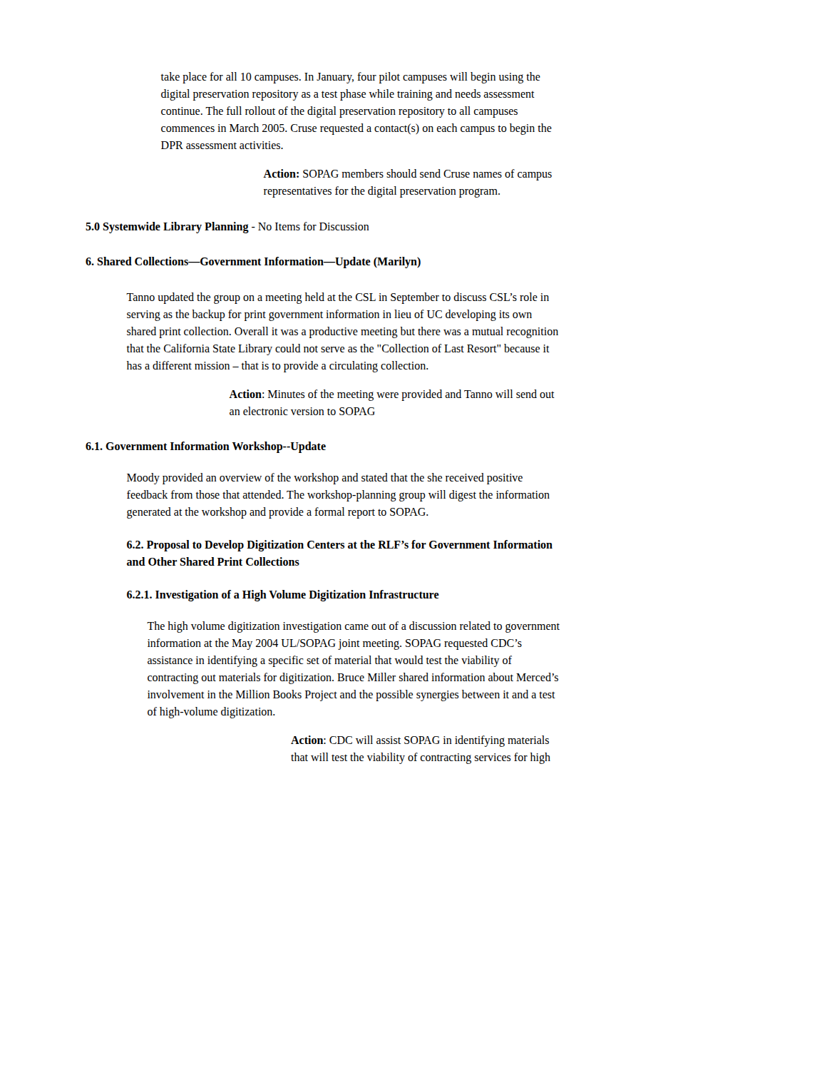take place for all 10 campuses. In January, four pilot campuses will begin using the digital preservation repository as a test phase while training and needs assessment continue. The full rollout of the digital preservation repository to all campuses commences in March 2005. Cruse requested a contact(s) on each campus to begin the DPR assessment activities.
Action: SOPAG members should send Cruse names of campus representatives for the digital preservation program.
5.0 Systemwide Library Planning - No Items for Discussion
6. Shared Collections—Government Information—Update (Marilyn)
Tanno updated the group on a meeting held at the CSL in September to discuss CSL’s role in serving as the backup for print government information in lieu of UC developing its own shared print collection. Overall it was a productive meeting but there was a mutual recognition that the California State Library could not serve as the "Collection of Last Resort" because it has a different mission – that is to provide a circulating collection.
Action: Minutes of the meeting were provided and Tanno will send out an electronic version to SOPAG
6.1. Government Information Workshop--Update
Moody provided an overview of the workshop and stated that the she received positive feedback from those that attended. The workshop-planning group will digest the information generated at the workshop and provide a formal report to SOPAG.
6.2. Proposal to Develop Digitization Centers at the RLF’s for Government Information and Other Shared Print Collections
6.2.1. Investigation of a High Volume Digitization Infrastructure
The high volume digitization investigation came out of a discussion related to government information at the May 2004 UL/SOPAG joint meeting. SOPAG requested CDC’s assistance in identifying a specific set of material that would test the viability of contracting out materials for digitization. Bruce Miller shared information about Merced’s involvement in the Million Books Project and the possible synergies between it and a test of high-volume digitization.
Action: CDC will assist SOPAG in identifying materials that will test the viability of contracting services for high